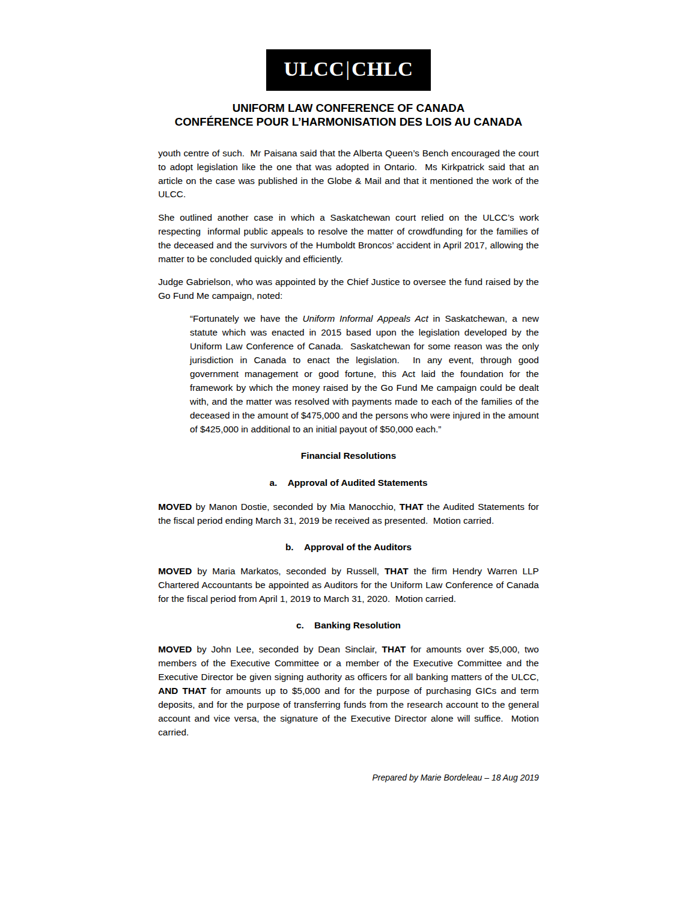ULCC|CHLC
UNIFORM LAW CONFERENCE OF CANADA CONFÉRENCE POUR L’HARMONISATION DES LOIS AU CANADA
youth centre of such. Mr Paisana said that the Alberta Queen’s Bench encouraged the court to adopt legislation like the one that was adopted in Ontario. Ms Kirkpatrick said that an article on the case was published in the Globe & Mail and that it mentioned the work of the ULCC.
She outlined another case in which a Saskatchewan court relied on the ULCC’s work respecting informal public appeals to resolve the matter of crowdfunding for the families of the deceased and the survivors of the Humboldt Broncos’ accident in April 2017, allowing the matter to be concluded quickly and efficiently.
Judge Gabrielson, who was appointed by the Chief Justice to oversee the fund raised by the Go Fund Me campaign, noted:
“Fortunately we have the Uniform Informal Appeals Act in Saskatchewan, a new statute which was enacted in 2015 based upon the legislation developed by the Uniform Law Conference of Canada. Saskatchewan for some reason was the only jurisdiction in Canada to enact the legislation. In any event, through good government management or good fortune, this Act laid the foundation for the framework by which the money raised by the Go Fund Me campaign could be dealt with, and the matter was resolved with payments made to each of the families of the deceased in the amount of $475,000 and the persons who were injured in the amount of $425,000 in additional to an initial payout of $50,000 each.”
Financial Resolutions
a. Approval of Audited Statements
MOVED by Manon Dostie, seconded by Mia Manocchio, THAT the Audited Statements for the fiscal period ending March 31, 2019 be received as presented. Motion carried.
b. Approval of the Auditors
MOVED by Maria Markatos, seconded by Russell, THAT the firm Hendry Warren LLP Chartered Accountants be appointed as Auditors for the Uniform Law Conference of Canada for the fiscal period from April 1, 2019 to March 31, 2020. Motion carried.
c. Banking Resolution
MOVED by John Lee, seconded by Dean Sinclair, THAT for amounts over $5,000, two members of the Executive Committee or a member of the Executive Committee and the Executive Director be given signing authority as officers for all banking matters of the ULCC, AND THAT for amounts up to $5,000 and for the purpose of purchasing GICs and term deposits, and for the purpose of transferring funds from the research account to the general account and vice versa, the signature of the Executive Director alone will suffice. Motion carried.
Prepared by Marie Bordeleau – 18 Aug 2019